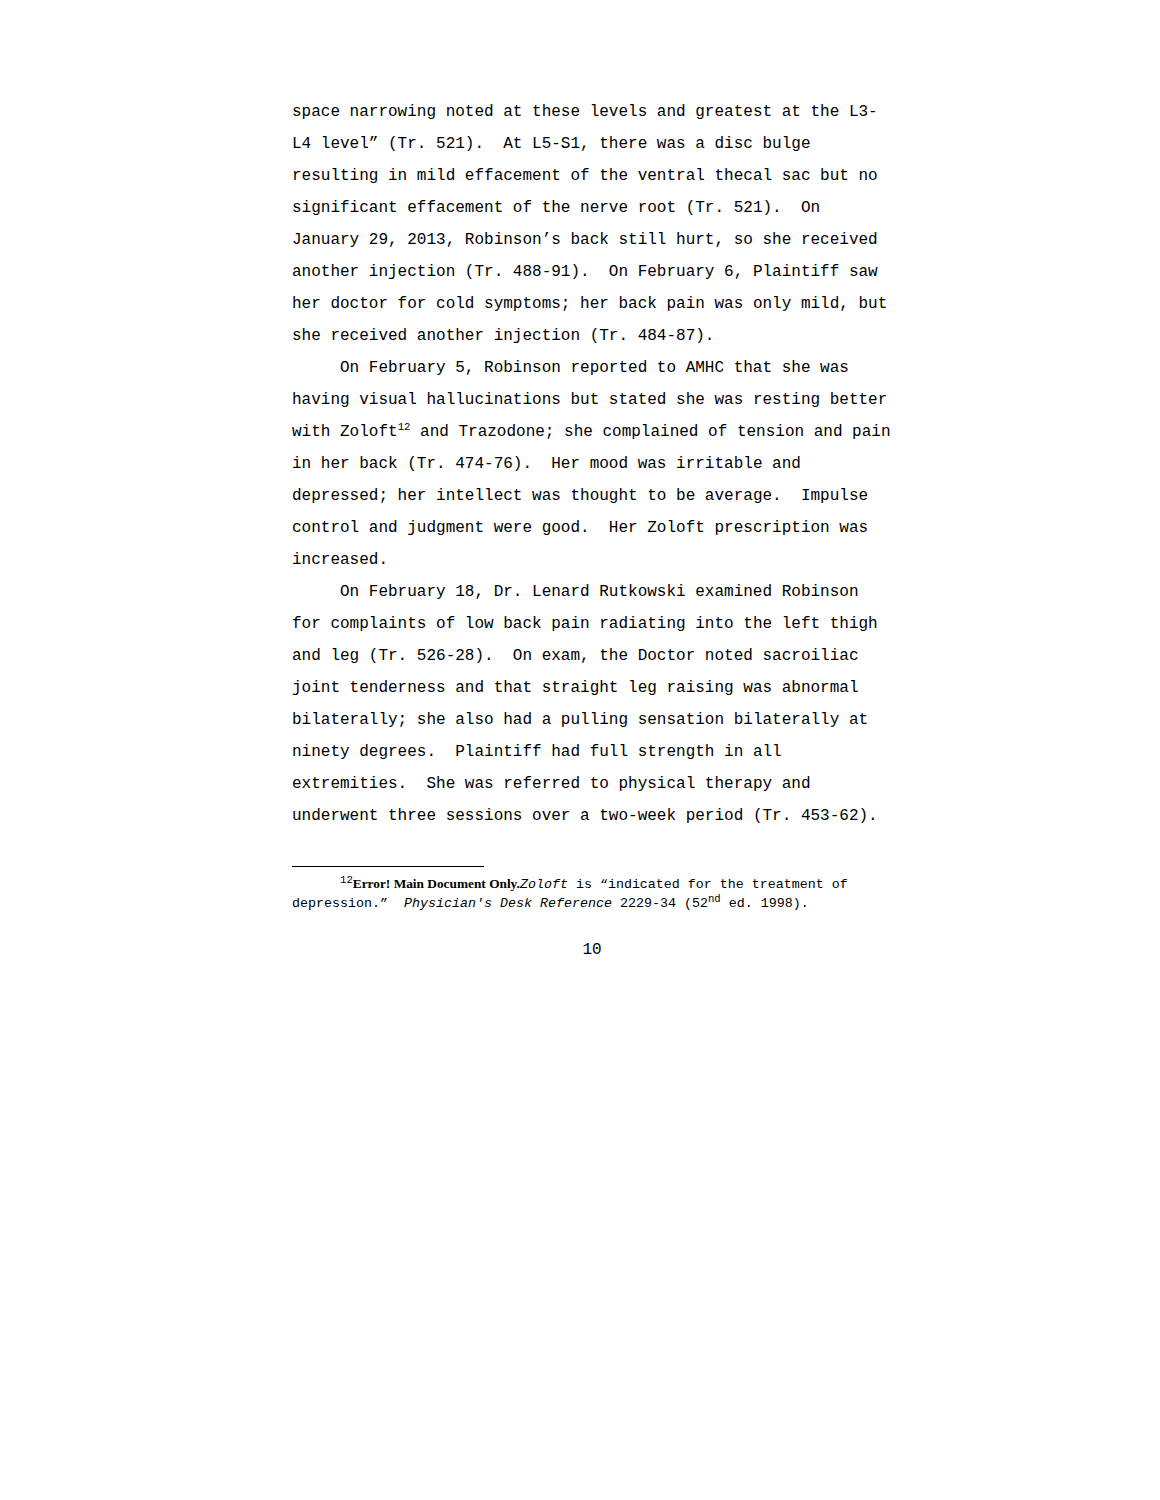space narrowing noted at these levels and greatest at the L3-L4 level” (Tr. 521). At L5-S1, there was a disc bulge resulting in mild effacement of the ventral thecal sac but no significant effacement of the nerve root (Tr. 521). On January 29, 2013, Robinson’s back still hurt, so she received another injection (Tr. 488-91). On February 6, Plaintiff saw her doctor for cold symptoms; her back pain was only mild, but she received another injection (Tr. 484-87).
On February 5, Robinson reported to AMHC that she was having visual hallucinations but stated she was resting better with Zoloft12 and Trazodone; she complained of tension and pain in her back (Tr. 474-76). Her mood was irritable and depressed; her intellect was thought to be average. Impulse control and judgment were good. Her Zoloft prescription was increased.
On February 18, Dr. Lenard Rutkowski examined Robinson for complaints of low back pain radiating into the left thigh and leg (Tr. 526-28). On exam, the Doctor noted sacroiliac joint tenderness and that straight leg raising was abnormal bilaterally; she also had a pulling sensation bilaterally at ninety degrees. Plaintiff had full strength in all extremities. She was referred to physical therapy and underwent three sessions over a two-week period (Tr. 453-62).
12 Error! Main Document Only. Zoloft is “indicated for the treatment of depression.” Physician's Desk Reference 2229-34 (52nd ed. 1998).
10